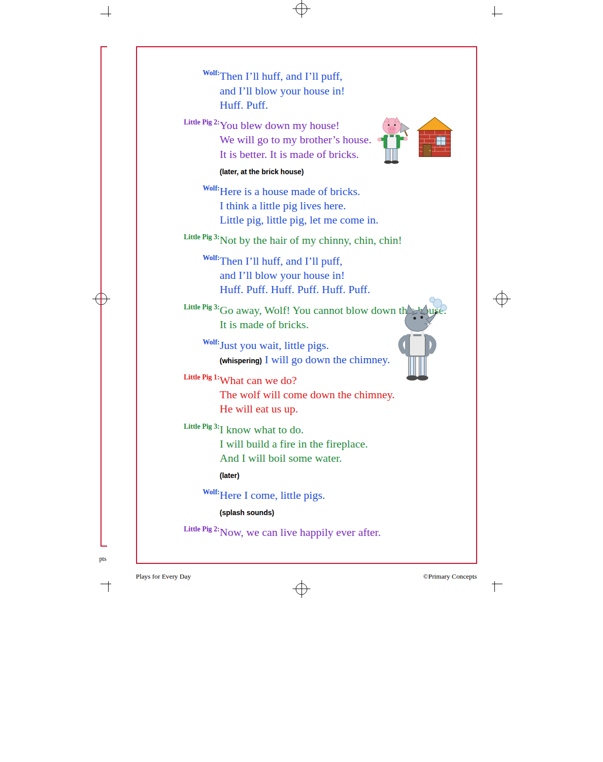pts
| Wolf: | Then I’ll huff, and I’ll puff, and I’ll blow your house in! Huff. Puff. |
| Little Pig 2: | You blew down my house! We will go to my brother’s house. It is better. It is made of bricks. |
| | (later, at the brick house) |
| Wolf: | Here is a house made of bricks. I think a little pig lives here. Little pig, little pig, let me come in. |
| Little Pig 3: | Not by the hair of my chinny, chin, chin! |
| Wolf: | Then I’ll huff, and I’ll puff, and I’ll blow your house in! Huff. Puff. Huff. Puff. Huff. Puff. |
| Little Pig 3: | Go away, Wolf! You cannot blow down this house. It is made of bricks. |
| Wolf: | Just you wait, little pigs. (whispering) I will go down the chimney. |
| Little Pig 1: | What can we do? The wolf will come down the chimney. He will eat us up. |
| Little Pig 3: | I know what to do. I will build a fire in the fireplace. And I will boil some water. |
| | (later) |
| Wolf: | Here I come, little pigs. |
| | (splash sounds) |
| Little Pig 2: | Now, we can live happily ever after. |
Plays for Every Day ©Primary Concepts